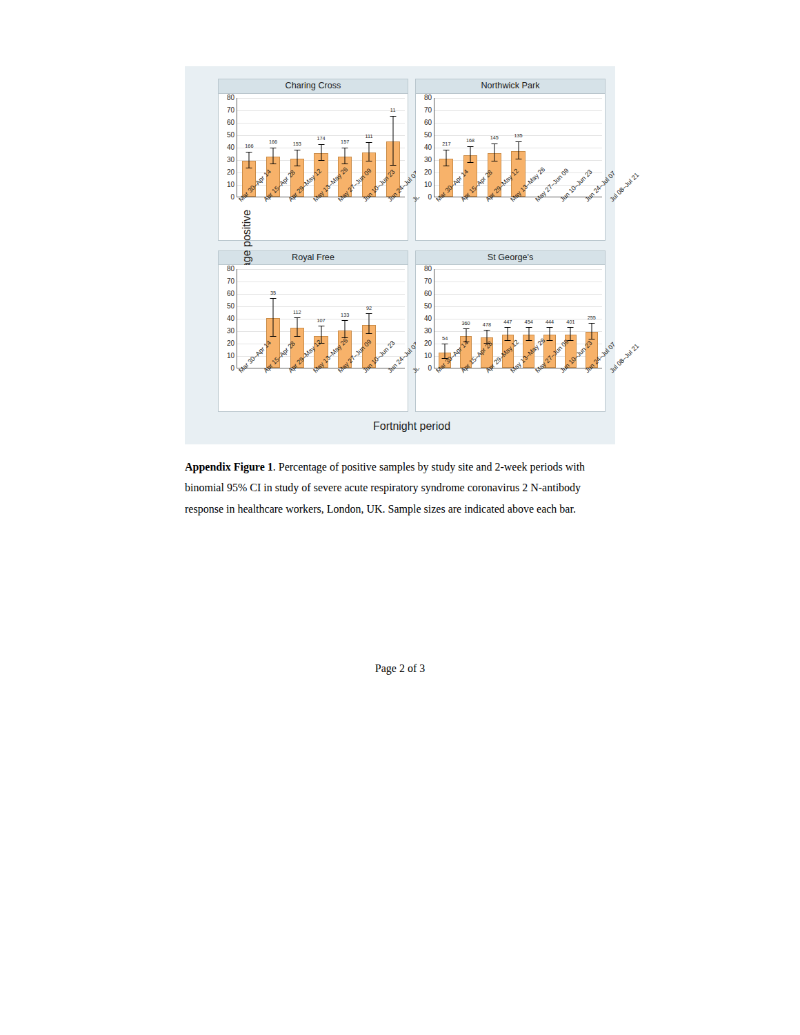Percentage positive
Charing Cross
80 70 60 50 40 30 20 10 0
166
166
153
174
157
111
11
Mar 30–Apr 14
Apr 15–Apr 28
Apr 29–May 12
May 13–May 26
May 27–Jun 09
Jun 10–Jun 23
Jun 24–Jul 07
Jul 08–Jul 21
Northwick Park
80 70 60 50 40 30 20 10 0
217
168
145
135
Mar 30–Apr 14
Apr 15–Apr 28
Apr 29–May 12
May 13–May 26
May 27–Jun 09
Jun 10–Jun 23
Jun 24–Jul 07
Jul 08–Jul 21
Royal Free
80 70 60 50 40 30 20 10 0
35
112
107
133
92
Mar 30–Apr 14
Apr 15–Apr 28
Apr 29–May 12
May 13–May 26
May 27–Jun 09
Jun 10–Jun 23
Jun 24–Jul 07
Jul 08–Jul 21
St George's
80 70 60 50 40 30 20 10 0
54
360
478
447
454
444
401
255
Mar 30–Apr 14
Apr 15–Apr 28
Apr 29–May 12
May 13–May 26
May 27–Jun 09
Jun 10–Jun 23
Jun 24–Jul 07
Jul 08–Jul 21
Fortnight period
Appendix Figure 1. Percentage of positive samples by study site and 2-week periods with binomial 95% CI in study of severe acute respiratory syndrome coronavirus 2 N-antibody response in healthcare workers, London, UK. Sample sizes are indicated above each bar.
Page 2 of 3